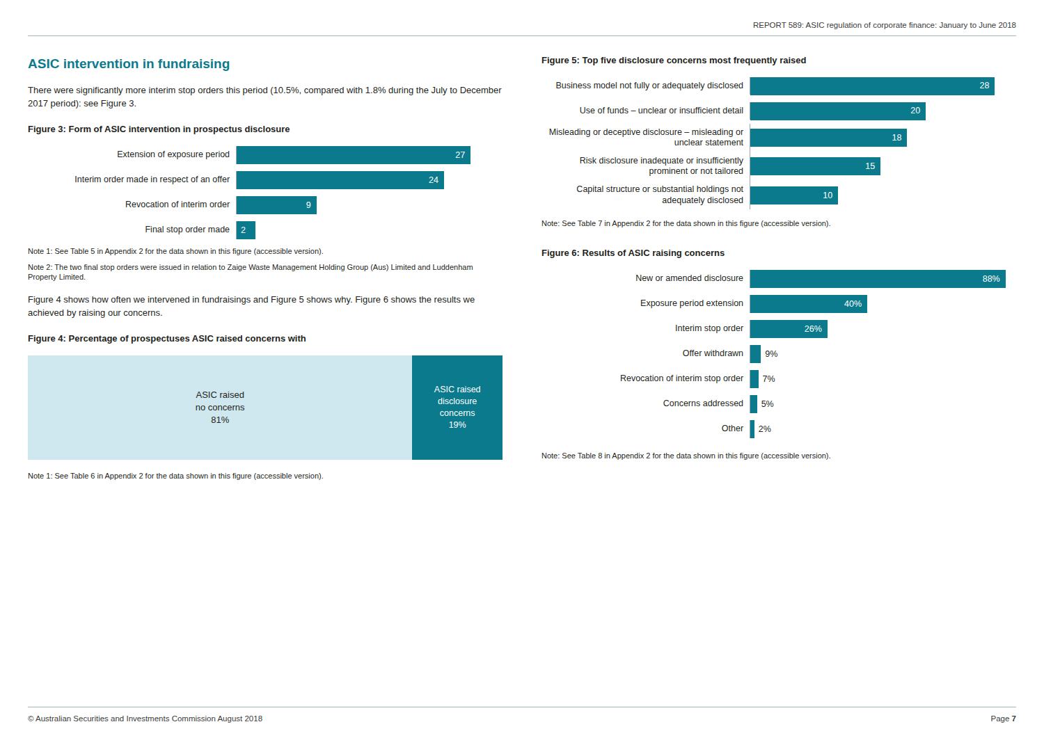REPORT 589: ASIC regulation of corporate finance: January to June 2018
ASIC intervention in fundraising
There were significantly more interim stop orders this period (10.5%, compared with 1.8% during the July to December 2017 period): see Figure 3.
Figure 3: Form of ASIC intervention in prospectus disclosure
Extension of exposure period
27
Interim order made in respect of an offer
24
Revocation of interim order
9
Final stop order made
2
Note 1: See Table 5 in Appendix 2 for the data shown in this figure (accessible version).
Note 2: The two final stop orders were issued in relation to Zaige Waste Management Holding Group (Aus) Limited and Luddenham Property Limited.
Figure 4 shows how often we intervened in fundraisings and Figure 5 shows why. Figure 6 shows the results we achieved by raising our concerns.
Figure 4: Percentage of prospectuses ASIC raised concerns with
ASIC raised
no concerns
81%
ASIC raised
disclosure
concerns
19%
Note 1: See Table 6 in Appendix 2 for the data shown in this figure (accessible version).
Figure 5: Top five disclosure concerns most frequently raised
Business model not fully or adequately disclosed
28
Use of funds – unclear or insufficient detail
20
Misleading or deceptive disclosure – misleading or unclear statement
18
Risk disclosure inadequate or insufficiently prominent or not tailored
15
Capital structure or substantial holdings not adequately disclosed
10
Note: See Table 7 in Appendix 2 for the data shown in this figure (accessible version).
Figure 6: Results of ASIC raising concerns
New or amended disclosure
88%
Exposure period extension
40%
Interim stop order
26%
Offer withdrawn
9%
Revocation of interim stop order
7%
Concerns addressed
5%
Other
2%
Note: See Table 8 in Appendix 2 for the data shown in this figure (accessible version).
© Australian Securities and Investments Commission August 2018
Page 7